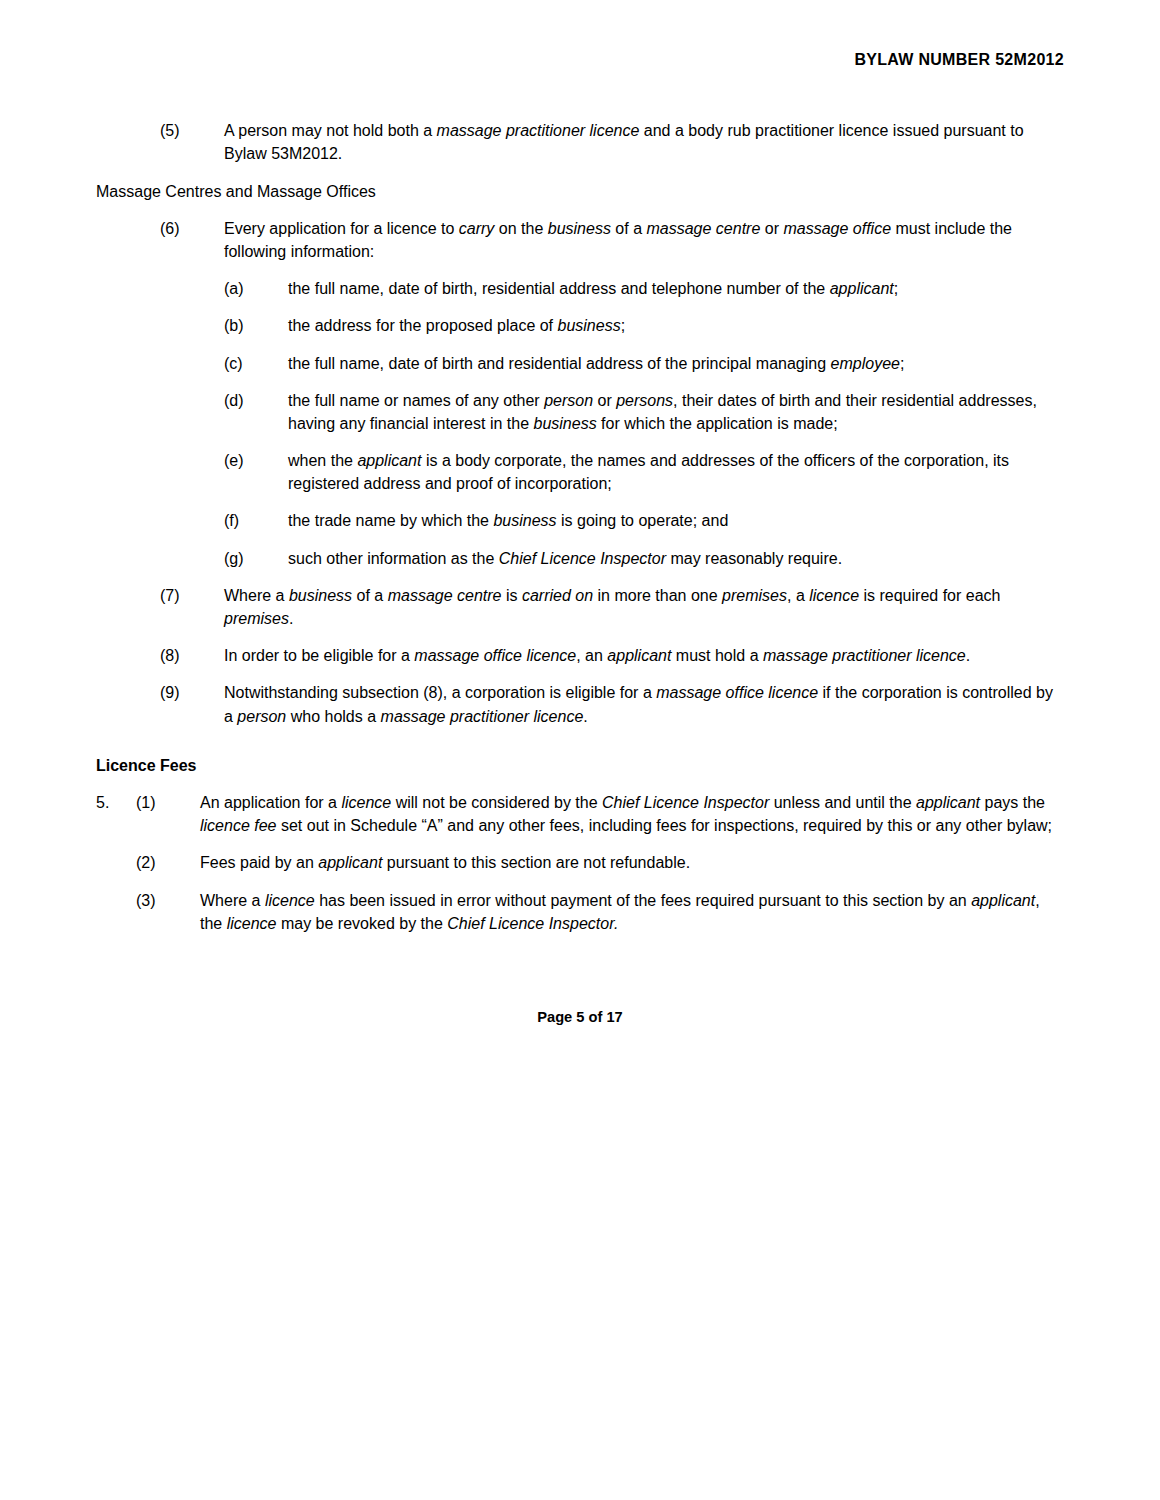BYLAW NUMBER 52M2012
(5)
A person may not hold both a massage practitioner licence and a body rub practitioner licence issued pursuant to Bylaw 53M2012.
Massage Centres and Massage Offices
(6)
Every application for a licence to carry on the business of a massage centre or massage office must include the following information:
(a)
the full name, date of birth, residential address and telephone number of the applicant;
(b)
the address for the proposed place of business;
(c)
the full name, date of birth and residential address of the principal managing employee;
(d)
the full name or names of any other person or persons, their dates of birth and their residential addresses, having any financial interest in the business for which the application is made;
(e)
when the applicant is a body corporate, the names and addresses of the officers of the corporation, its registered address and proof of incorporation;
(f)
the trade name by which the business is going to operate; and
(g)
such other information as the Chief Licence Inspector may reasonably require.
(7)
Where a business of a massage centre is carried on in more than one premises, a licence is required for each premises.
(8)
In order to be eligible for a massage office licence, an applicant must hold a massage practitioner licence.
(9)
Notwithstanding subsection (8), a corporation is eligible for a massage office licence if the corporation is controlled by a person who holds a massage practitioner licence.
Licence Fees
5.
(1)
An application for a licence will not be considered by the Chief Licence Inspector unless and until the applicant pays the licence fee set out in Schedule “A” and any other fees, including fees for inspections, required by this or any other bylaw;
(2)
Fees paid by an applicant pursuant to this section are not refundable.
(3)
Where a licence has been issued in error without payment of the fees required pursuant to this section by an applicant, the licence may be revoked by the Chief Licence Inspector.
Page 5 of 17